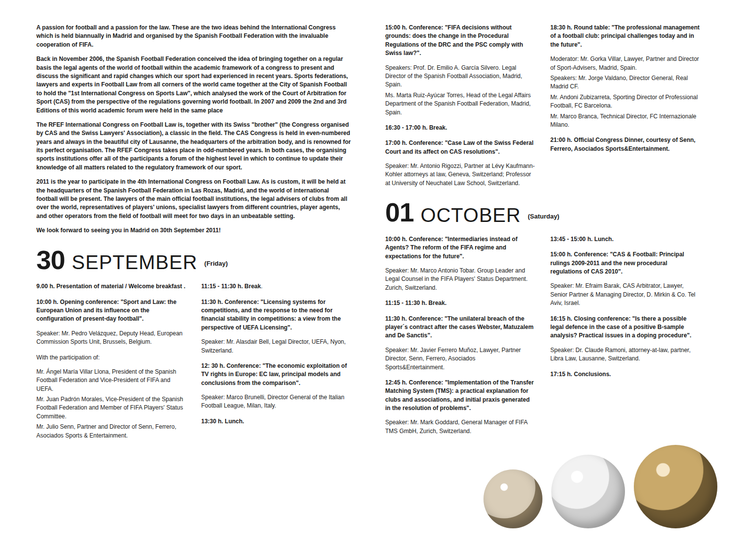A passion for football and a passion for the law. These are the two ideas behind the International Congress which is held biannually in Madrid and organised by the Spanish Football Federation with the invaluable cooperation of FIFA.
Back in November 2006, the Spanish Football Federation conceived the idea of bringing together on a regular basis the legal agents of the world of football within the academic framework of a congress to present and discuss the significant and rapid changes which our sport had experienced in recent years. Sports federations, lawyers and experts in Football Law from all corners of the world came together at the City of Spanish Football to hold the "1st International Congress on Sports Law", which analysed the work of the Court of Arbitration for Sport (CAS) from the perspective of the regulations governing world football. In 2007 and 2009 the 2nd and 3rd Editions of this world academic forum were held in the same place
The RFEF International Congress on Football Law is, together with its Swiss "brother" (the Congress organised by CAS and the Swiss Lawyers' Association), a classic in the field. The CAS Congress is held in even-numbered years and always in the beautiful city of Lausanne, the headquarters of the arbitration body, and is renowned for its perfect organisation. The RFEF Congress takes place in odd-numbered years. In both cases, the organising sports institutions offer all of the participants a forum of the highest level in which to continue to update their knowledge of all matters related to the regulatory framework of our sport.
2011 is the year to participate in the 4th International Congress on Football Law. As is custom, it will be held at the headquarters of the Spanish Football Federation in Las Rozas, Madrid, and the world of international football will be present. The lawyers of the main official football institutions, the legal advisers of clubs from all over the world, representatives of players' unions, specialist lawyers from different countries, player agents, and other operators from the field of football will meet for two days in an unbeatable setting.
We look forward to seeing you in Madrid on 30th September 2011!
30 September (Friday)
9.00 h. Presentation of material / Welcome breakfast .
10:00 h. Opening conference: "Sport and Law: the European Union and its influence on the configuration of present-day football".
Speaker: Mr. Pedro Velázquez, Deputy Head, European Commission Sports Unit, Brussels, Belgium.
With the participation of:
Mr. Ángel María Villar Llona, President of the Spanish Football Federation and Vice-President of FIFA and UEFA.
Mr. Juan Padrón Morales, Vice-President of the Spanish Football Federation and Member of FIFA Players' Status Committee.
Mr. Julio Senn, Partner and Director of Senn, Ferrero, Asociados Sports & Entertainment.
11:15 - 11:30 h. Break.
11:30 h. Conference: "Licensing systems for competitions, and the response to the need for financial stability in competitions: a view from the perspective of UEFA Licensing".
Speaker: Mr. Alasdair Bell, Legal Director, UEFA, Nyon, Switzerland.
12: 30 h. Conference: "The economic exploitation of TV rights in Europe: EC law, principal models and conclusions from the comparison".
Speaker: Marco Brunelli, Director General of the Italian Football League, Milan, Italy.
13:30 h. Lunch.
15:00 h. Conference: "FIFA decisions without grounds: does the change in the Procedural Regulations of the DRC and the PSC comply with Swiss law?".
Speakers: Prof. Dr. Emilio A. García Silvero. Legal Director of the Spanish Football Association, Madrid, Spain.
Ms. Marta Ruiz-Ayúcar Torres, Head of the Legal Affairs Department of the Spanish Football Federation, Madrid, Spain.
16:30 - 17:00 h. Break.
17:00 h. Conference: "Case Law of the Swiss Federal Court and its affect on CAS resolutions".
Speaker: Mr. Antonio Rigozzi, Partner at Lévy Kaufmann-Kohler attorneys at law, Geneva, Switzerland; Professor at University of Neuchatel Law School, Switzerland.
18:30 h. Round table: "The professional management of a football club: principal challenges today and in the future".
Moderator: Mr. Gorka Villar, Lawyer, Partner and Director of Sport-Advisers, Madrid, Spain.
Speakers: Mr. Jorge Valdano, Director General, Real Madrid CF.
Mr. Andoni Zubizarreta, Sporting Director of Professional Football, FC Barcelona.
Mr. Marco Branca, Technical Director, FC Internazionale Milano.
21:00 h. Official Congress Dinner, courtesy of Senn, Ferrero, Asociados Sports&Entertainment.
01 October (Saturday)
10:00 h. Conference: "Intermediaries instead of Agents? The reform of the FIFA regime and expectations for the future".
Speaker: Mr. Marco Antonio Tobar. Group Leader and Legal Counsel in the FIFA Players' Status Department. Zurich, Switzerland.
11:15 - 11:30 h. Break.
11:30 h. Conference: "The unilateral breach of the player´s contract after the cases Webster, Matuzalem and De Sanctis".
Speaker: Mr. Javier Ferrero Muñoz, Lawyer, Partner Director, Senn, Ferrero, Asociados Sports&Entertainment.
12:45 h. Conference: "Implementation of the Transfer Matching System (TMS): a practical explanation for clubs and associations, and initial praxis generated in the resolution of problems".
Speaker: Mr. Mark Goddard, General Manager of FIFA TMS GmbH, Zurich, Switzerland.
13:45 - 15:00 h. Lunch.
15:00 h. Conference: "CAS & Football: Principal rulings 2009-2011 and the new procedural regulations of CAS 2010".
Speaker: Mr. Efraim Barak, CAS Arbitrator, Lawyer, Senior Partner & Managing Director, D. Mirkin & Co. Tel Aviv, Israel.
16:15 h. Closing conference: "Is there a possible legal defence in the case of a positive B-sample analysis? Practical issues in a doping procedure".
Speaker: Dr. Claude Ramoni, attorney-at-law, partner, Libra Law, Lausanne, Switzerland.
17:15 h. Conclusions.